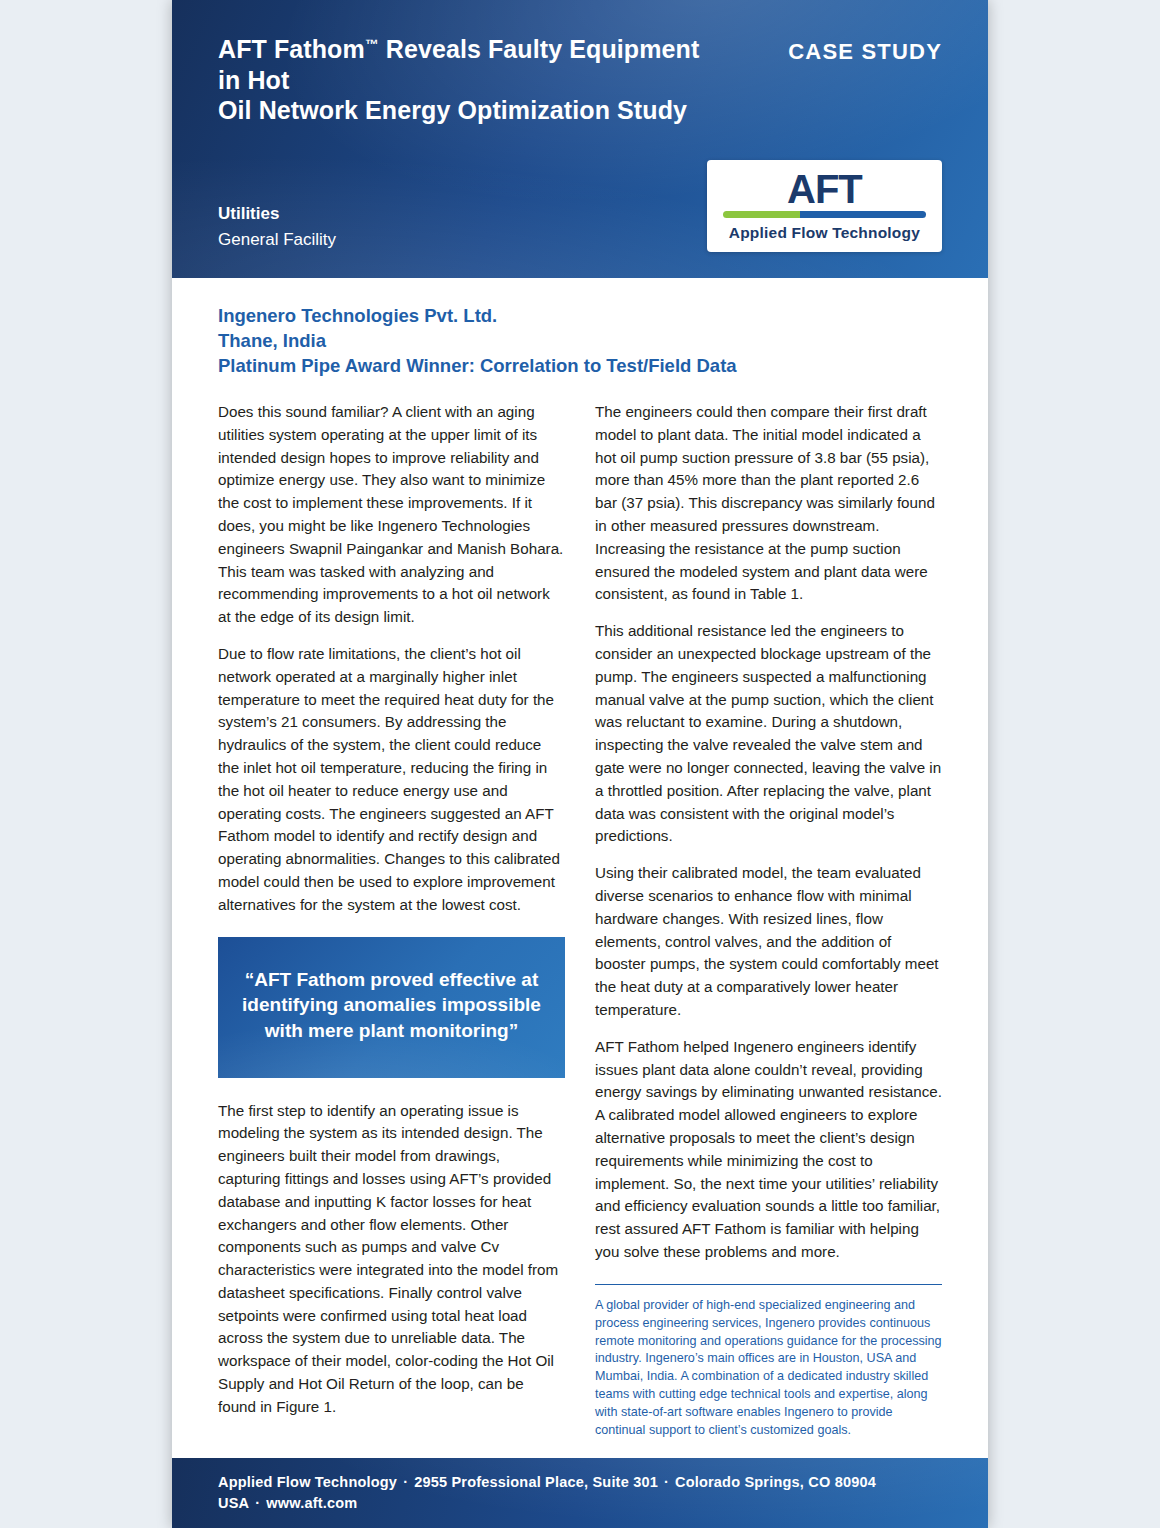AFT Fathom™ Reveals Faulty Equipment in Hot
Oil Network Energy Optimization Study
CASE STUDY
Utilities
General Facility
AFT
Applied Flow Technology
Ingenero Technologies Pvt. Ltd.
Thane, India
Platinum Pipe Award Winner: Correlation to Test/Field Data
Does this sound familiar? A client with an aging utilities system operating at the upper limit of its intended design hopes to improve reliability and optimize energy use. They also want to minimize the cost to implement these improvements. If it does, you might be like Ingenero Technologies engineers Swapnil Paingankar and Manish Bohara. This team was tasked with analyzing and recommending improvements to a hot oil network at the edge of its design limit.
Due to flow rate limitations, the client’s hot oil network operated at a marginally higher inlet temperature to meet the required heat duty for the system’s 21 consumers. By addressing the hydraulics of the system, the client could reduce the inlet hot oil temperature, reducing the firing in the hot oil heater to reduce energy use and operating costs. The engineers suggested an AFT Fathom model to identify and rectify design and operating abnormalities. Changes to this calibrated model could then be used to explore improvement alternatives for the system at the lowest cost.
“AFT Fathom proved effective at identifying anomalies impossible with mere plant monitoring”
The first step to identify an operating issue is modeling the system as its intended design. The engineers built their model from drawings, capturing fittings and losses using AFT’s provided database and inputting K factor losses for heat exchangers and other flow elements. Other components such as pumps and valve Cv characteristics were integrated into the model from datasheet specifications. Finally control valve setpoints were confirmed using total heat load across the system due to unreliable data. The workspace of their model, color-coding the Hot Oil Supply and Hot Oil Return of the loop, can be found in Figure 1.
The engineers could then compare their first draft model to plant data. The initial model indicated a hot oil pump suction pressure of 3.8 bar (55 psia), more than 45% more than the plant reported 2.6 bar (37 psia). This discrepancy was similarly found in other measured pressures downstream. Increasing the resistance at the pump suction ensured the modeled system and plant data were consistent, as found in Table 1.
This additional resistance led the engineers to consider an unexpected blockage upstream of the pump. The engineers suspected a malfunctioning manual valve at the pump suction, which the client was reluctant to examine. During a shutdown, inspecting the valve revealed the valve stem and gate were no longer connected, leaving the valve in a throttled position. After replacing the valve, plant data was consistent with the original model’s predictions.
Using their calibrated model, the team evaluated diverse scenarios to enhance flow with minimal hardware changes. With resized lines, flow elements, control valves, and the addition of booster pumps, the system could comfortably meet the heat duty at a comparatively lower heater temperature.
AFT Fathom helped Ingenero engineers identify issues plant data alone couldn’t reveal, providing energy savings by eliminating unwanted resistance. A calibrated model allowed engineers to explore alternative proposals to meet the client’s design requirements while minimizing the cost to implement. So, the next time your utilities’ reliability and efficiency evaluation sounds a little too familiar, rest assured AFT Fathom is familiar with helping you solve these problems and more.
A global provider of high-end specialized engineering and process engineering services, Ingenero provides continuous remote monitoring and operations guidance for the processing industry. Ingenero’s main offices are in Houston, USA and Mumbai, India. A combination of a dedicated industry skilled teams with cutting edge technical tools and expertise, along with state-of-art software enables Ingenero to provide continual support to client’s customized goals.
Applied Flow Technology·2955 Professional Place, Suite 301·Colorado Springs, CO 80904 USA·www.aft.com